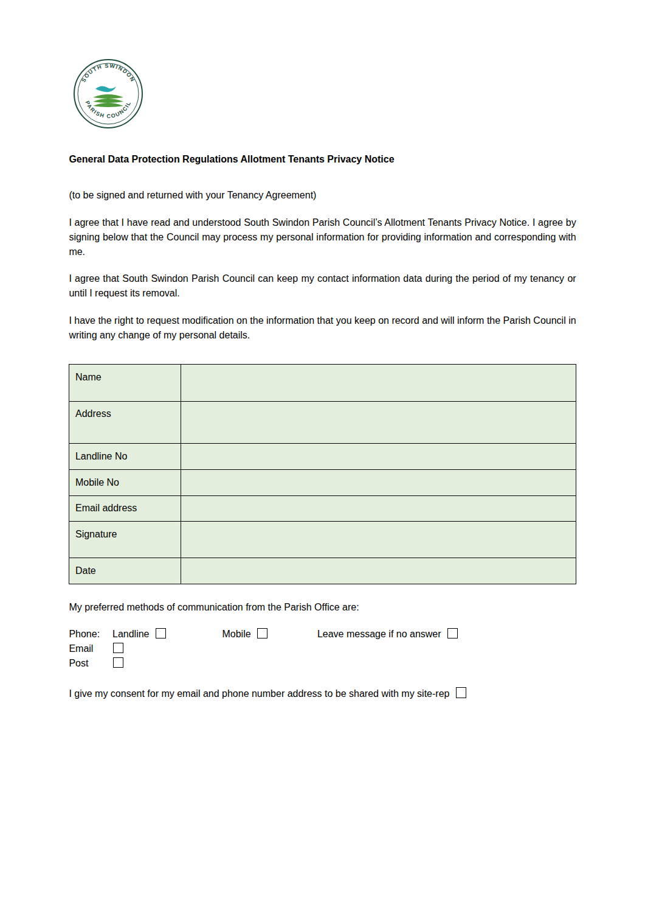SOUTH SWINDON PARISH COUNCIL
General Data Protection Regulations Allotment Tenants Privacy Notice
(to be signed and returned with your Tenancy Agreement)
I agree that I have read and understood South Swindon Parish Council’s Allotment Tenants Privacy Notice. I agree by signing below that the Council may process my personal information for providing information and corresponding with me.
I agree that South Swindon Parish Council can keep my contact information data during the period of my tenancy or until I request its removal.
I have the right to request modification on the information that you keep on record and will inform the Parish Council in writing any change of my personal details.
| Name | |
| Address | |
| Landline No | |
| Mobile No | |
| Email address | |
| Signature | |
| Date | |
My preferred methods of communication from the Parish Office are:
Phone: Landline Mobile Leave message if no answer Email Post
I give my consent for my email and phone number address to be shared with my site-rep